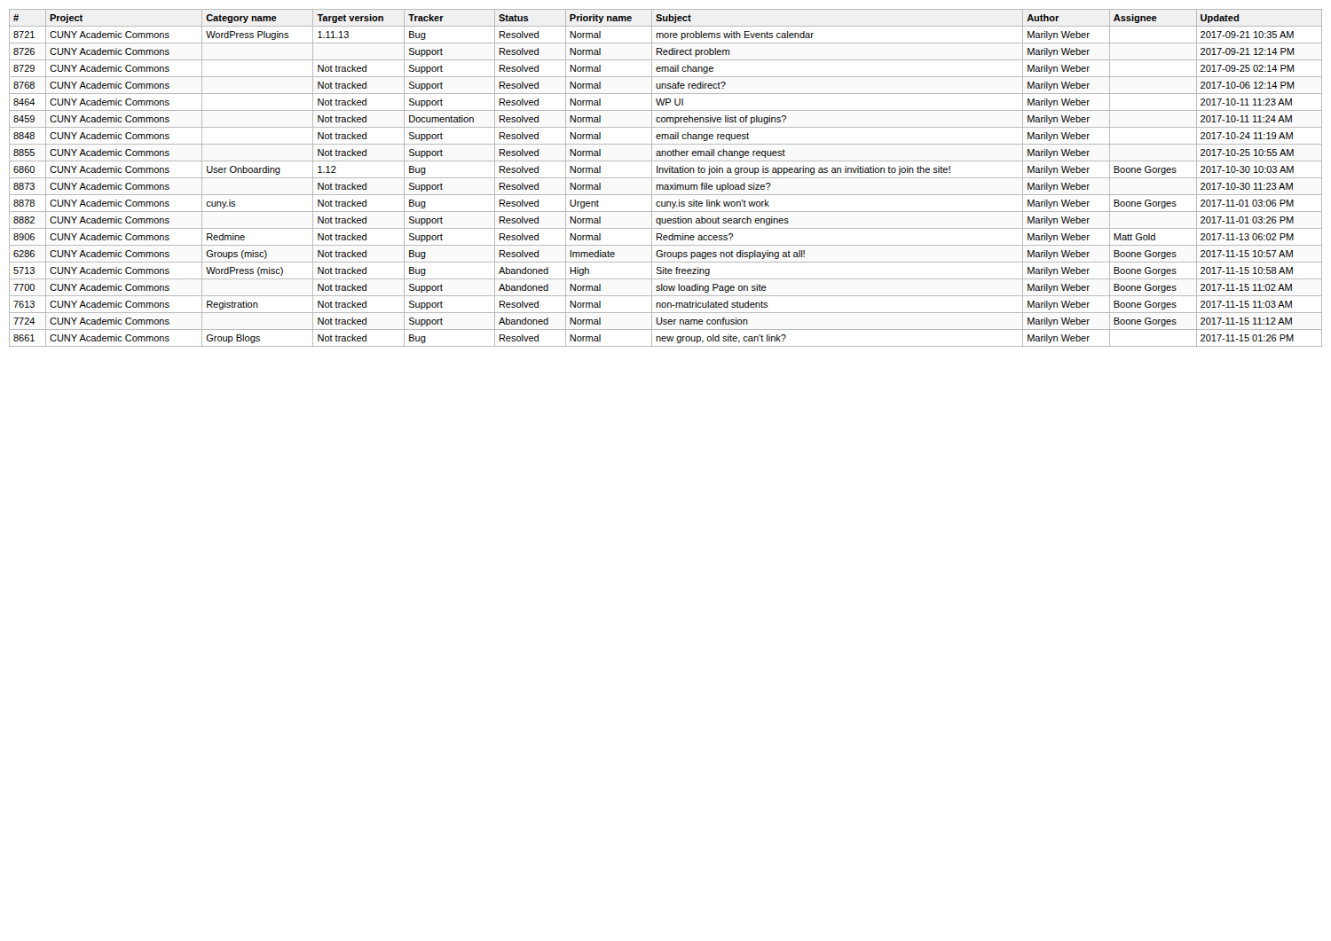| # | Project | Category name | Target version | Tracker | Status | Priority name | Subject | Author | Assignee | Updated |
| --- | --- | --- | --- | --- | --- | --- | --- | --- | --- | --- |
| 8721 | CUNY Academic Commons | WordPress Plugins | 1.11.13 | Bug | Resolved | Normal | more problems with Events calendar | Marilyn Weber | | 2017-09-21 10:35 AM |
| 8726 | CUNY Academic Commons | | | Support | Resolved | Normal | Redirect problem | Marilyn Weber | | 2017-09-21 12:14 PM |
| 8729 | CUNY Academic Commons | | Not tracked | Support | Resolved | Normal | email change | Marilyn Weber | | 2017-09-25 02:14 PM |
| 8768 | CUNY Academic Commons | | Not tracked | Support | Resolved | Normal | unsafe redirect? | Marilyn Weber | | 2017-10-06 12:14 PM |
| 8464 | CUNY Academic Commons | | Not tracked | Support | Resolved | Normal | WP UI | Marilyn Weber | | 2017-10-11 11:23 AM |
| 8459 | CUNY Academic Commons | | Not tracked | Documentation | Resolved | Normal | comprehensive list of plugins? | Marilyn Weber | | 2017-10-11 11:24 AM |
| 8848 | CUNY Academic Commons | | Not tracked | Support | Resolved | Normal | email change request | Marilyn Weber | | 2017-10-24 11:19 AM |
| 8855 | CUNY Academic Commons | | Not tracked | Support | Resolved | Normal | another email change request | Marilyn Weber | | 2017-10-25 10:55 AM |
| 6860 | CUNY Academic Commons | User Onboarding | 1.12 | Bug | Resolved | Normal | Invitation to join a group is appearing as an invitiation to join the site! | Marilyn Weber | Boone Gorges | 2017-10-30 10:03 AM |
| 8873 | CUNY Academic Commons | | Not tracked | Support | Resolved | Normal | maximum file upload size? | Marilyn Weber | | 2017-10-30 11:23 AM |
| 8878 | CUNY Academic Commons | cuny.is | Not tracked | Bug | Resolved | Urgent | cuny.is site link won't work | Marilyn Weber | Boone Gorges | 2017-11-01 03:06 PM |
| 8882 | CUNY Academic Commons | | Not tracked | Support | Resolved | Normal | question about search engines | Marilyn Weber | | 2017-11-01 03:26 PM |
| 8906 | CUNY Academic Commons | Redmine | Not tracked | Support | Resolved | Normal | Redmine access? | Marilyn Weber | Matt Gold | 2017-11-13 06:02 PM |
| 6286 | CUNY Academic Commons | Groups (misc) | Not tracked | Bug | Resolved | Immediate | Groups pages not displaying at all! | Marilyn Weber | Boone Gorges | 2017-11-15 10:57 AM |
| 5713 | CUNY Academic Commons | WordPress (misc) | Not tracked | Bug | Abandoned | High | Site freezing | Marilyn Weber | Boone Gorges | 2017-11-15 10:58 AM |
| 7700 | CUNY Academic Commons | | Not tracked | Support | Abandoned | Normal | slow loading Page on site | Marilyn Weber | Boone Gorges | 2017-11-15 11:02 AM |
| 7613 | CUNY Academic Commons | Registration | Not tracked | Support | Resolved | Normal | non-matriculated students | Marilyn Weber | Boone Gorges | 2017-11-15 11:03 AM |
| 7724 | CUNY Academic Commons | | Not tracked | Support | Abandoned | Normal | User name confusion | Marilyn Weber | Boone Gorges | 2017-11-15 11:12 AM |
| 8661 | CUNY Academic Commons | Group Blogs | Not tracked | Bug | Resolved | Normal | new group, old site, can't link? | Marilyn Weber | | 2017-11-15 01:26 PM |